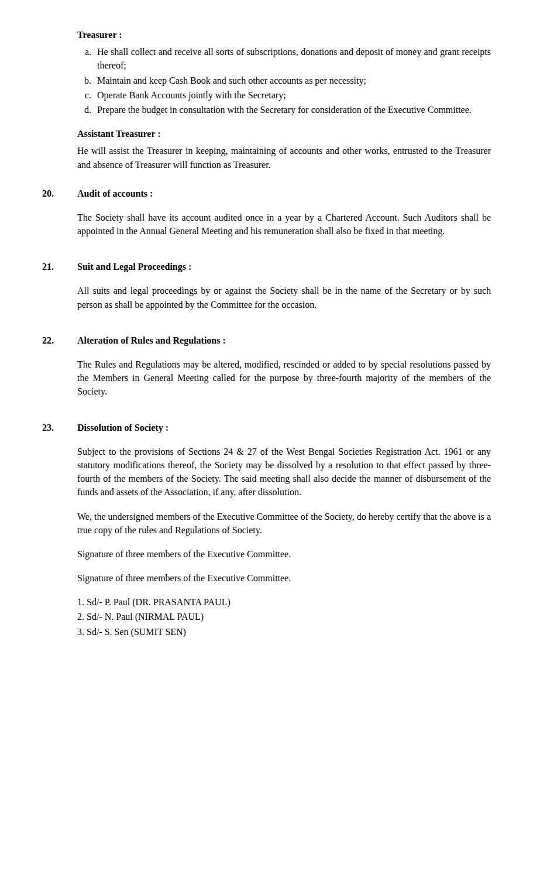Treasurer :
He shall collect and receive all sorts of subscriptions, donations and deposit of money and grant receipts thereof;
Maintain and keep Cash Book and such other accounts as per necessity;
Operate Bank Accounts jointly with the Secretary;
Prepare the budget in consultation with the Secretary for consideration of the Executive Committee.
Assistant Treasurer :
He will assist the Treasurer in keeping, maintaining of accounts and other works, entrusted to the Treasurer and absence of Treasurer will function as Treasurer.
20.
Audit of accounts :
The Society shall have its account audited once in a year by a Chartered Account. Such Auditors shall be appointed in the Annual General Meeting and his remuneration shall also be fixed in that meeting.
21.
Suit and Legal Proceedings :
All suits and legal proceedings by or against the Society shall be in the name of the Secretary or by such person as shall be appointed by the Committee for the occasion.
22.
Alteration of Rules and Regulations :
The Rules and Regulations may be altered, modified, rescinded or added to by special resolutions passed by the Members in General Meeting called for the purpose by three-fourth majority of the members of the Society.
23.
Dissolution of Society :
Subject to the provisions of Sections 24 & 27 of the West Bengal Societies Registration Act. 1961 or any statutory modifications thereof, the Society may be dissolved by a resolution to that effect passed by three-fourth of the members of the Society. The said meeting shall also decide the manner of disbursement of the funds and assets of the Association, if any, after dissolution.
We, the undersigned members of the Executive Committee of the Society, do hereby certify that the above is a true copy of the rules and Regulations of Society.
Signature of three members of the Executive Committee.
Signature of three members of the Executive Committee.
Sd/- P. Paul (DR. PRASANTA PAUL)
Sd/- N. Paul (NIRMAL PAUL)
Sd/- S. Sen (SUMIT SEN)